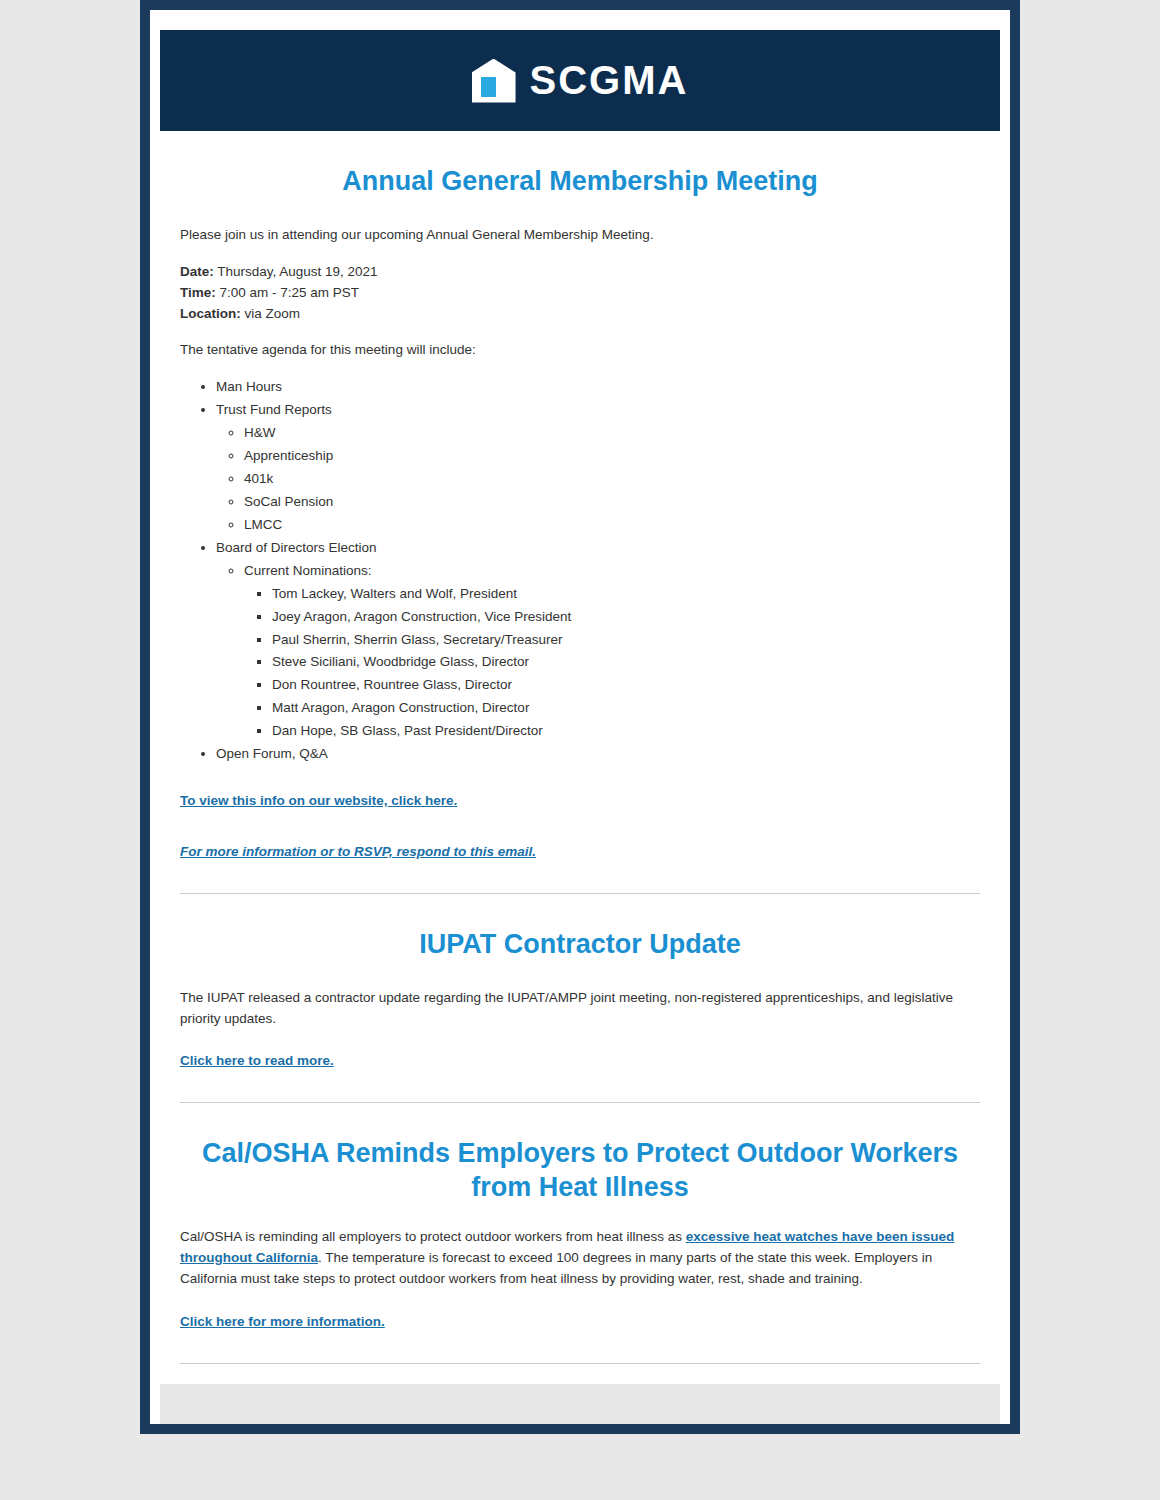SCGMA
Annual General Membership Meeting
Please join us in attending our upcoming Annual General Membership Meeting.
Date: Thursday, August 19, 2021
Time: 7:00 am - 7:25 am PST
Location: via Zoom
The tentative agenda for this meeting will include:
Man Hours
Trust Fund Reports
H&W
Apprenticeship
401k
SoCal Pension
LMCC
Board of Directors Election
Current Nominations:
Tom Lackey, Walters and Wolf, President
Joey Aragon, Aragon Construction, Vice President
Paul Sherrin, Sherrin Glass, Secretary/Treasurer
Steve Siciliani, Woodbridge Glass, Director
Don Rountree, Rountree Glass, Director
Matt Aragon, Aragon Construction, Director
Dan Hope, SB Glass, Past President/Director
Open Forum, Q&A
To view this info on our website, click here.
For more information or to RSVP, respond to this email.
IUPAT Contractor Update
The IUPAT released a contractor update regarding the IUPAT/AMPP joint meeting, non-registered apprenticeships, and legislative priority updates.
Click here to read more.
Cal/OSHA Reminds Employers to Protect Outdoor Workers from Heat Illness
Cal/OSHA is reminding all employers to protect outdoor workers from heat illness as excessive heat watches have been issued throughout California. The temperature is forecast to exceed 100 degrees in many parts of the state this week. Employers in California must take steps to protect outdoor workers from heat illness by providing water, rest, shade and training.
Click here for more information.